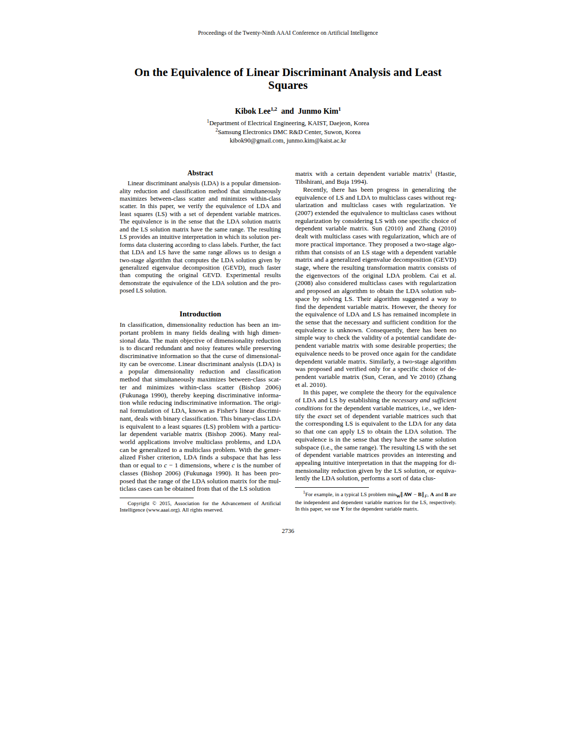Proceedings of the Twenty-Ninth AAAI Conference on Artificial Intelligence
On the Equivalence of Linear Discriminant Analysis and Least Squares
Kibok Lee1,2 and Junmo Kim1
1Department of Electrical Engineering, KAIST, Daejeon, Korea
2Samsung Electronics DMC R&D Center, Suwon, Korea
kibok90@gmail.com, junmo.kim@kaist.ac.kr
Abstract
Linear discriminant analysis (LDA) is a popular dimensionality reduction and classification method that simultaneously maximizes between-class scatter and minimizes within-class scatter. In this paper, we verify the equivalence of LDA and least squares (LS) with a set of dependent variable matrices. The equivalence is in the sense that the LDA solution matrix and the LS solution matrix have the same range. The resulting LS provides an intuitive interpretation in which its solution performs data clustering according to class labels. Further, the fact that LDA and LS have the same range allows us to design a two-stage algorithm that computes the LDA solution given by generalized eigenvalue decomposition (GEVD), much faster than computing the original GEVD. Experimental results demonstrate the equivalence of the LDA solution and the proposed LS solution.
Introduction
In classification, dimensionality reduction has been an important problem in many fields dealing with high dimensional data. The main objective of dimensionality reduction is to discard redundant and noisy features while preserving discriminative information so that the curse of dimensionality can be overcome. Linear discriminant analysis (LDA) is a popular dimensionality reduction and classification method that simultaneously maximizes between-class scatter and minimizes within-class scatter (Bishop 2006) (Fukunaga 1990), thereby keeping discriminative information while reducing indiscriminative information. The original formulation of LDA, known as Fisher's linear discriminant, deals with binary classification. This binary-class LDA is equivalent to a least squares (LS) problem with a particular dependent variable matrix (Bishop 2006). Many real-world applications involve multiclass problems, and LDA can be generalized to a multiclass problem. With the generalized Fisher criterion, LDA finds a subspace that has less than or equal to c − 1 dimensions, where c is the number of classes (Bishop 2006) (Fukunaga 1990). It has been proposed that the range of the LDA solution matrix for the multiclass cases can be obtained from that of the LS solution
Copyright © 2015, Association for the Advancement of Artificial Intelligence (www.aaai.org). All rights reserved.
matrix with a certain dependent variable matrix1 (Hastie, Tibshirani, and Buja 1994).
Recently, there has been progress in generalizing the equivalence of LS and LDA to multiclass cases without regularization and multiclass cases with regularization. Ye (2007) extended the equivalence to multiclass cases without regularization by considering LS with one specific choice of dependent variable matrix. Sun (2010) and Zhang (2010) dealt with multiclass cases with regularization, which are of more practical importance. They proposed a two-stage algorithm that consists of an LS stage with a dependent variable matrix and a generalized eigenvalue decomposition (GEVD) stage, where the resulting transformation matrix consists of the eigenvectors of the original LDA problem. Cai et al. (2008) also considered multiclass cases with regularization and proposed an algorithm to obtain the LDA solution subspace by solving LS. Their algorithm suggested a way to find the dependent variable matrix. However, the theory for the equivalence of LDA and LS has remained incomplete in the sense that the necessary and sufficient condition for the equivalence is unknown. Consequently, there has been no simple way to check the validity of a potential candidate dependent variable matrix with some desirable properties; the equivalence needs to be proved once again for the candidate dependent variable matrix. Similarly, a two-stage algorithm was proposed and verified only for a specific choice of dependent variable matrix (Sun, Ceran, and Ye 2010) (Zhang et al. 2010).
In this paper, we complete the theory for the equivalence of LDA and LS by establishing the necessary and sufficient conditions for the dependent variable matrices, i.e., we identify the exact set of dependent variable matrices such that the corresponding LS is equivalent to the LDA for any data so that one can apply LS to obtain the LDA solution. The equivalence is in the sense that they have the same solution subspace (i.e., the same range). The resulting LS with the set of dependent variable matrices provides an interesting and appealing intuitive interpretation in that the mapping for dimensionality reduction given by the LS solution, or equivalently the LDA solution, performs a sort of data clus-
1For example, in a typical LS problem minW∥AW − B∥F, A and B are the independent and dependent variable matrices for the LS, respectively. In this paper, we use Y for the dependent variable matrix.
2736